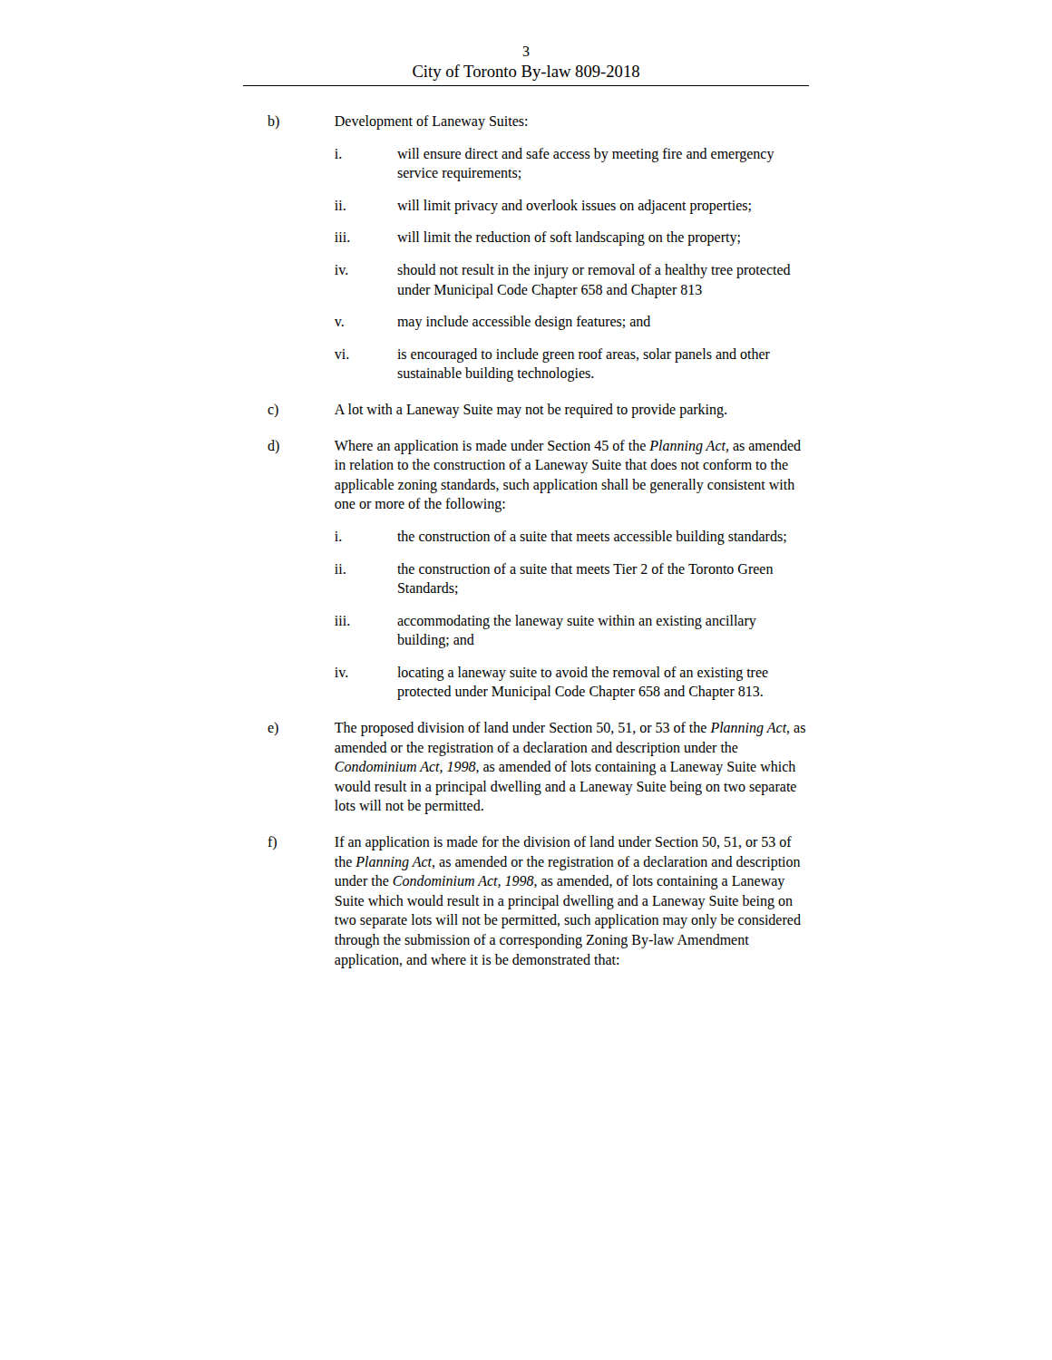3
City of Toronto By-law 809-2018
b)
Development of Laneway Suites:
i. will ensure direct and safe access by meeting fire and emergency service requirements;
ii. will limit privacy and overlook issues on adjacent properties;
iii. will limit the reduction of soft landscaping on the property;
iv. should not result in the injury or removal of a healthy tree protected under Municipal Code Chapter 658 and Chapter 813
v. may include accessible design features; and
vi. is encouraged to include green roof areas, solar panels and other sustainable building technologies.
c)
A lot with a Laneway Suite may not be required to provide parking.
d)
Where an application is made under Section 45 of the Planning Act, as amended in relation to the construction of a Laneway Suite that does not conform to the applicable zoning standards, such application shall be generally consistent with one or more of the following:
i. the construction of a suite that meets accessible building standards;
ii. the construction of a suite that meets Tier 2 of the Toronto Green Standards;
iii. accommodating the laneway suite within an existing ancillary building; and
iv. locating a laneway suite to avoid the removal of an existing tree protected under Municipal Code Chapter 658 and Chapter 813.
e)
The proposed division of land under Section 50, 51, or 53 of the Planning Act, as amended or the registration of a declaration and description under the Condominium Act, 1998, as amended of lots containing a Laneway Suite which would result in a principal dwelling and a Laneway Suite being on two separate lots will not be permitted.
f)
If an application is made for the division of land under Section 50, 51, or 53 of the Planning Act, as amended or the registration of a declaration and description under the Condominium Act, 1998, as amended, of lots containing a Laneway Suite which would result in a principal dwelling and a Laneway Suite being on two separate lots will not be permitted, such application may only be considered through the submission of a corresponding Zoning By-law Amendment application, and where it is be demonstrated that: